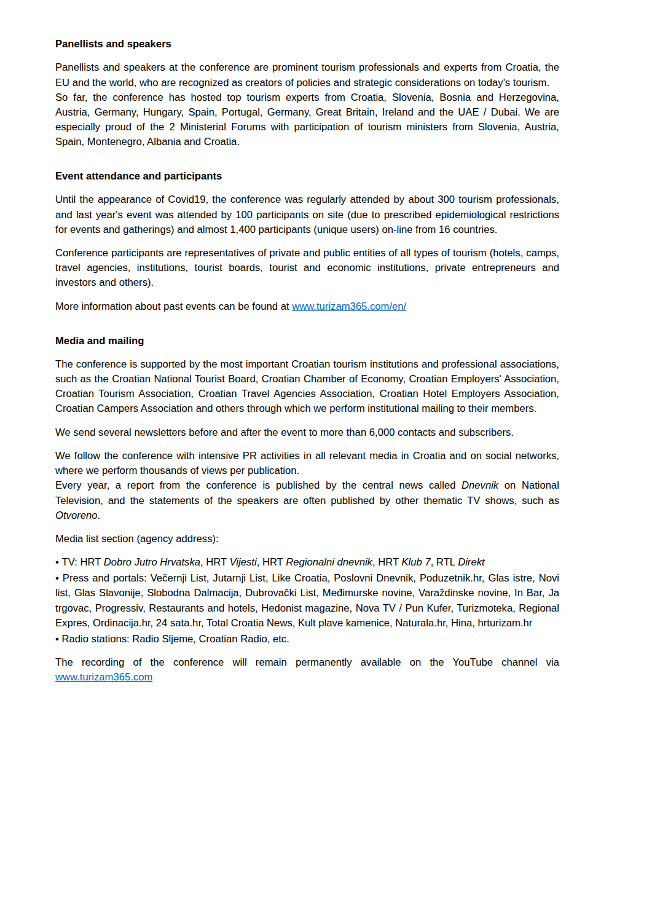Panellists and speakers
Panellists and speakers at the conference are prominent tourism professionals and experts from Croatia, the EU and the world, who are recognized as creators of policies and strategic considerations on today's tourism.
So far, the conference has hosted top tourism experts from Croatia, Slovenia, Bosnia and Herzegovina, Austria, Germany, Hungary, Spain, Portugal, Germany, Great Britain, Ireland and the UAE / Dubai. We are especially proud of the 2 Ministerial Forums with participation of tourism ministers from Slovenia, Austria, Spain, Montenegro, Albania and Croatia.
Event attendance and participants
Until the appearance of Covid19, the conference was regularly attended by about 300 tourism professionals, and last year's event was attended by 100 participants on site (due to prescribed epidemiological restrictions for events and gatherings) and almost 1,400 participants (unique users) on-line from 16 countries.
Conference participants are representatives of private and public entities of all types of tourism (hotels, camps, travel agencies, institutions, tourist boards, tourist and economic institutions, private entrepreneurs and investors and others).
More information about past events can be found at www.turizam365.com/en/
Media and mailing
The conference is supported by the most important Croatian tourism institutions and professional associations, such as the Croatian National Tourist Board, Croatian Chamber of Economy, Croatian Employers' Association, Croatian Tourism Association, Croatian Travel Agencies Association, Croatian Hotel Employers Association, Croatian Campers Association and others through which we perform institutional mailing to their members.
We send several newsletters before and after the event to more than 6,000 contacts and subscribers.
We follow the conference with intensive PR activities in all relevant media in Croatia and on social networks, where we perform thousands of views per publication.
Every year, a report from the conference is published by the central news called Dnevnik on National Television, and the statements of the speakers are often published by other thematic TV shows, such as Otvoreno.
Media list section (agency address):
TV: HRT Dobro Jutro Hrvatska, HRT Vijesti, HRT Regionalni dnevnik, HRT Klub 7, RTL Direkt
Press and portals: Večernji List, Jutarnji List, Like Croatia, Poslovni Dnevnik, Poduzetnik.hr, Glas istre, Novi list, Glas Slavonije, Slobodna Dalmacija, Dubrovački List, Međimurske novine, Varaždinske novine, In Bar, Ja trgovac, Progressiv, Restaurants and hotels, Hedonist magazine, Nova TV / Pun Kufer, Turizmoteka, Regional Expres, Ordinacija.hr, 24 sata.hr, Total Croatia News, Kult plave kamenice, Naturala.hr, Hina, hrturizam.hr
Radio stations: Radio Sljeme, Croatian Radio, etc.
The recording of the conference will remain permanently available on the YouTube channel via www.turizam365.com